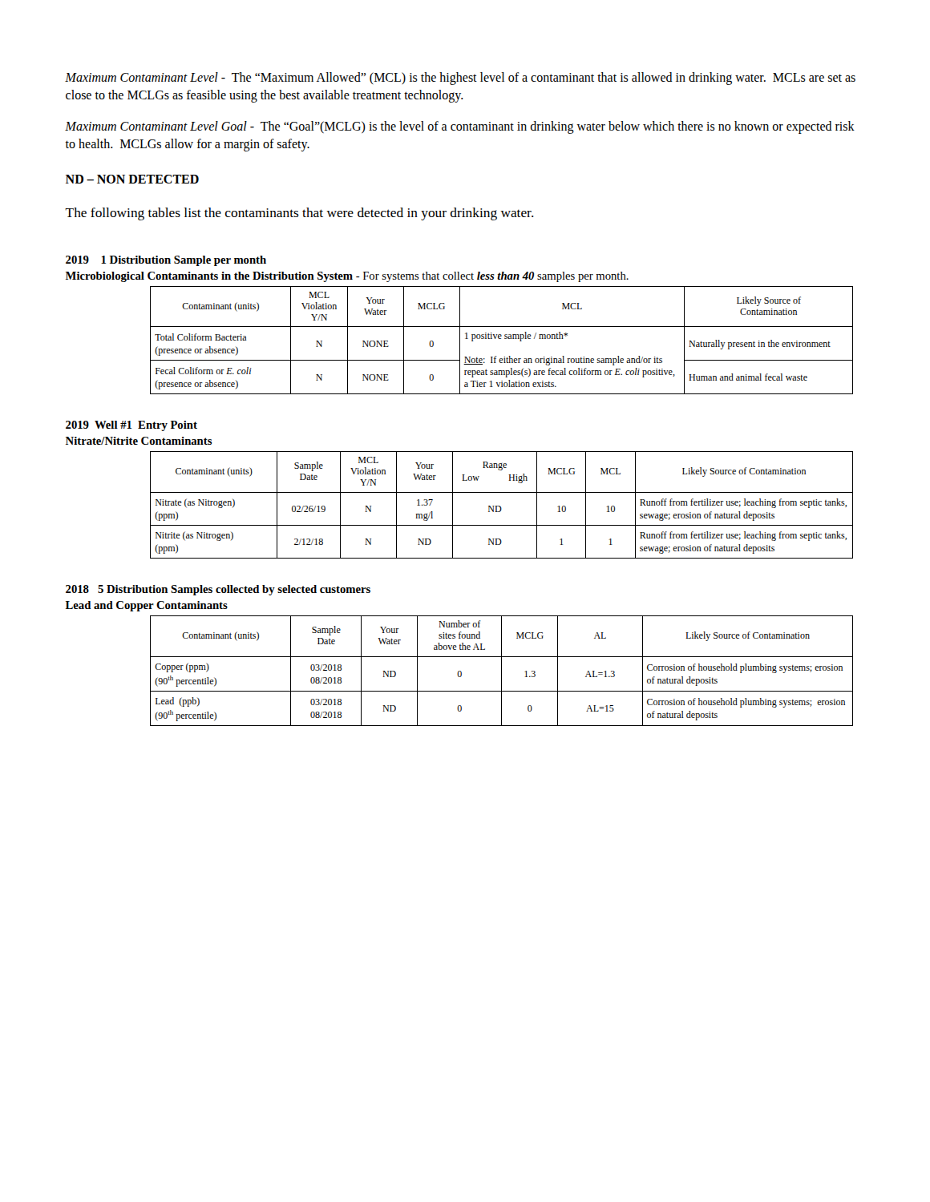Maximum Contaminant Level - The “Maximum Allowed” (MCL) is the highest level of a contaminant that is allowed in drinking water. MCLs are set as close to the MCLGs as feasible using the best available treatment technology.
Maximum Contaminant Level Goal - The “Goal”(MCLG) is the level of a contaminant in drinking water below which there is no known or expected risk to health. MCLGs allow for a margin of safety.
ND – NON DETECTED
The following tables list the contaminants that were detected in your drinking water.
2019 1 Distribution Sample per month
Microbiological Contaminants in the Distribution System - For systems that collect less than 40 samples per month.
| Contaminant (units) | MCL Violation Y/N | Your Water | MCLG | MCL | Likely Source of Contamination |
| --- | --- | --- | --- | --- | --- |
| Total Coliform Bacteria (presence or absence) | N | NONE | 0 | 1 positive sample / month* Note : If either an original routine sample and/or its repeat samples(s) are fecal coliform or E. coli positive, a Tier 1 violation exists. | Naturally present in the environment |
| Fecal Coliform or E. coli (presence or absence) | N | NONE | 0 | Human and animal fecal waste |
2019 Well #1 Entry Point
Nitrate/Nitrite Contaminants
| Contaminant (units) | Sample Date | MCL Violation Y/N | Your Water | Range Low High | MCLG | MCL | Likely Source of Contamination |
| --- | --- | --- | --- | --- | --- | --- | --- |
| Nitrate (as Nitrogen) (ppm) | 02/26/19 | N | 1.37 mg/l | ND | 10 | 10 | Runoff from fertilizer use; leaching from septic tanks, sewage; erosion of natural deposits |
| Nitrite (as Nitrogen) (ppm) | 2/12/18 | N | ND | ND | 1 | 1 | Runoff from fertilizer use; leaching from septic tanks, sewage; erosion of natural deposits |
2018 5 Distribution Samples collected by selected customers
Lead and Copper Contaminants
| Contaminant (units) | Sample Date | Your Water | Number of sites found above the AL | MCLG | AL | Likely Source of Contamination |
| --- | --- | --- | --- | --- | --- | --- |
| Copper (ppm) (90 th percentile) | 03/2018 08/2018 | ND | 0 | 1.3 | AL=1.3 | Corrosion of household plumbing systems; erosion of natural deposits |
| Lead (ppb) (90 th percentile) | 03/2018 08/2018 | ND | 0 | 0 | AL=15 | Corrosion of household plumbing systems; erosion of natural deposits |